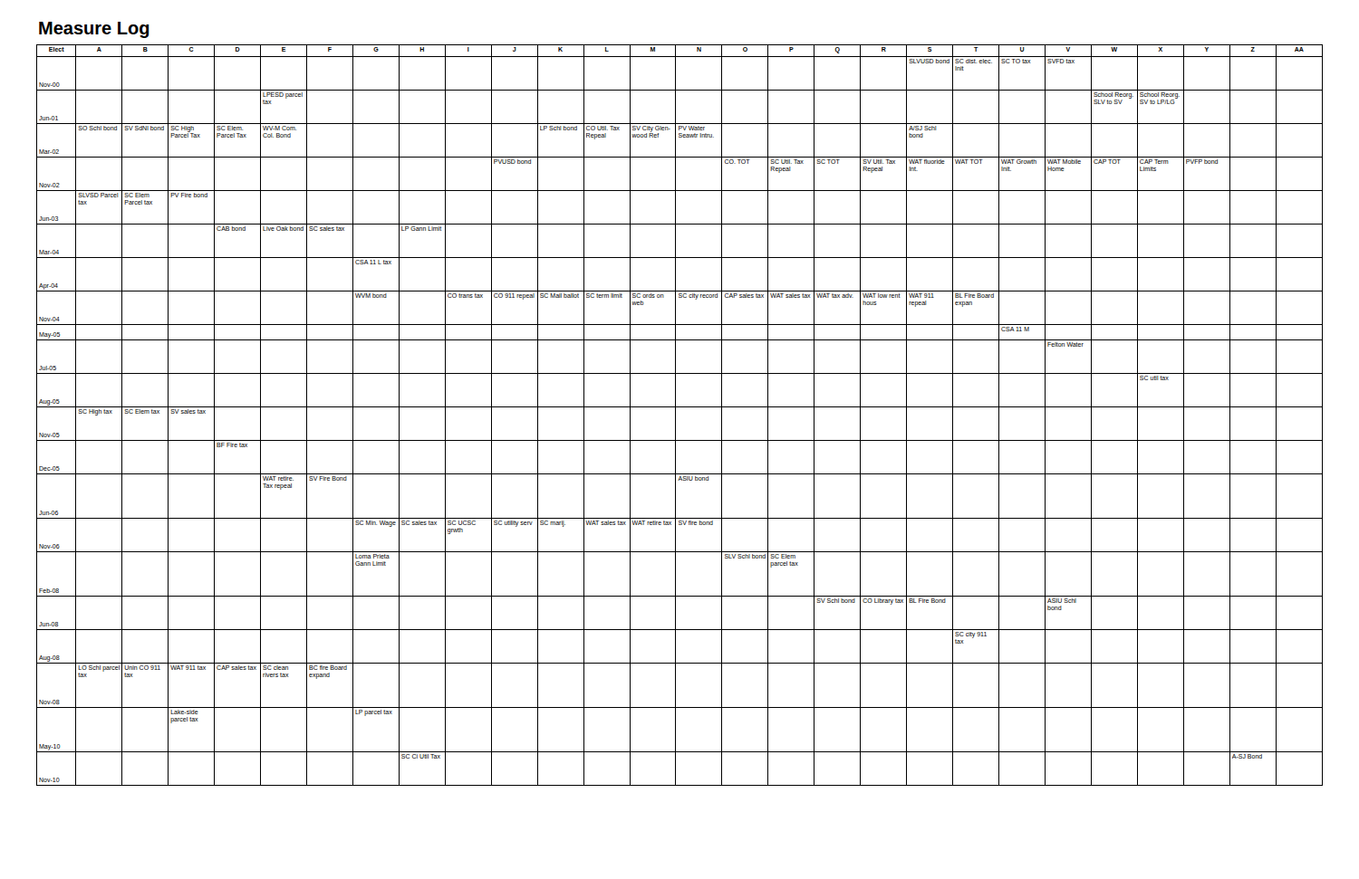Measure Log
| Elect | A | B | C | D | E | F | G | H | I | J | K | L | M | N | O | P | Q | R | S | T | U | V | W | X | Y | Z | AA |
| --- | --- | --- | --- | --- | --- | --- | --- | --- | --- | --- | --- | --- | --- | --- | --- | --- | --- | --- | --- | --- | --- | --- | --- | --- | --- | --- | --- |
| Nov-00 | | | | | | | | | | | | | | | | | | | SLVUSD bond | SC dist. elec. Init | SC TO tax | SVFD tax | | | | | |
| Jun-01 | | | | | LPESD parcel tax | | | | | | | | | | | | | | | | | | School Reorg. SLV to SV | School Reorg. SV to LP/LG | | | |
| Mar-02 | SO Schl bond | SV SdNl bond | SC High Parcel Tax | SC Elem. Parcel Tax | WV-M Com. Col. Bond | | | | | | LP Schl bond | CO Util. Tax Repeal | SV City Glen-wood Ref | PV Water Seawtr Intru. | | | | | A/SJ Schl bond | | | | | | | | |
| Nov-02 | | | | | | | | | | PVUSD bond | | | | | CO. TOT | SC Util. Tax Repeal | SC TOT | SV Util. Tax Repeal | WAT fluoride Int. | WAT TOT | WAT Growth Init. | WAT Mobile Home | CAP TOT | CAP Term Limits | PVFP bond | | |
| Jun-03 | SLVSD Parcel tax | SC Elem Parcel tax | PV Fire bond | | | | | | | | | | | | | | | | | | | | | | | | |
| Mar-04 | | | | CAB bond | Live Oak bond | SC sales tax | | LP Gann Limit | | | | | | | | | | | | | | | | | | | |
| Apr-04 | | | | | | | CSA 11 L tax | | | | | | | | | | | | | | | | | | | | |
| Nov-04 | | | | | | | WVM bond | | CO trans tax | CO 911 repeal | SC Mail ballot | SC term limit | SC ords on web | SC city record | CAP sales tax | WAT sales tax | WAT tax adv. | WAT low rent hous | WAT 911 repeal | BL Fire Board expan | | | | | | | |
| May-05 | | | | | | | | | | | | | | | | | | | | | CSA 11 M | | | | | | |
| Jul-05 | | | | | | | | | | | | | | | | | | | | | | Felton Water | | | | | |
| Aug-05 | | | | | | | | | | | | | | | | | | | | | | | | SC util tax | | | |
| Nov-05 | SC High tax | SC Elem tax | SV sales tax | | | | | | | | | | | | | | | | | | | | | | | | |
| Dec-05 | | | | BF Fire tax | | | | | | | | | | | | | | | | | | | | | | | |
| Jun-06 | | | | | WAT retire. Tax repeal | SV Fire Bond | | | | | | | | ASIU bond | | | | | | | | | | | | | |
| Nov-06 | | | | | | | SC Min. Wage | SC sales tax | SC UCSC grwth | SC utility serv | SC marij. | WAT sales tax | WAT retire tax | SV fire bond | | | | | | | | | | | | | |
| Feb-08 | | | | | | | Loma Prieta Gann Limit | | | | | | | | SLV Schl bond | SC Elem parcel tax | | | | | | | | | | | |
| Jun-08 | | | | | | | | | | | | | | | | | SV Schl bond | CO Library tax | BL Fire Bond | | | ASIU Schl bond | | | | | |
| Aug-08 | | | | | | | | | | | | | | | | | | | | SC city 911 tax | | | | | | | |
| Nov-08 | LO Schl parcel tax | Unin CO 911 tax | WAT 911 tax | CAP sales tax | SC clean rivers tax | BC fire Board expand | | | | | | | | | | | | | | | | | | | | | |
| May-10 | | | Lake-side parcel tax | | | | LP parcel tax | | | | | | | | | | | | | | | | | | | | |
| Nov-10 | | | | | | | | SC Ci Util Tax | | | | | | | | | | | | | | | | | | A-SJ Bond | |